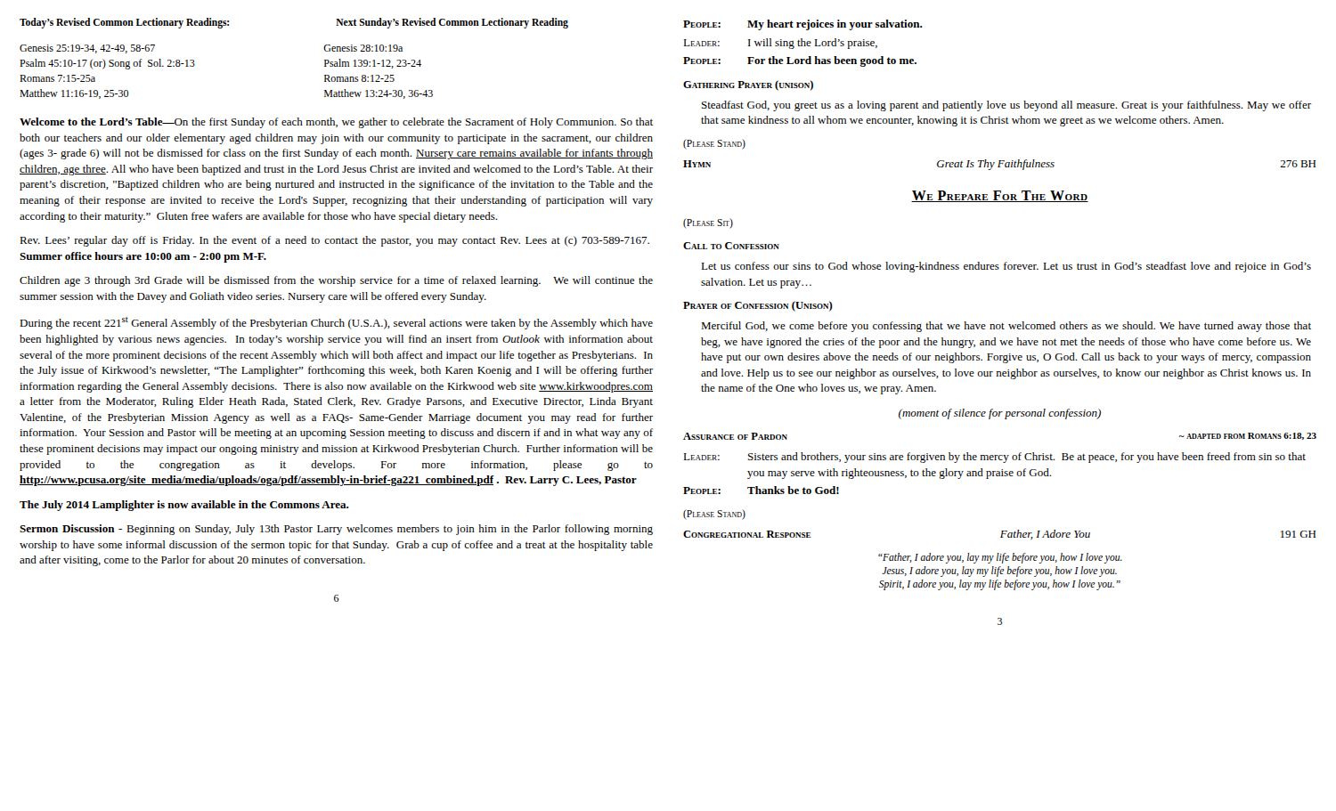Today’s Revised Common Lectionary Readings: Next Sunday’s Revised Common Lectionary Reading
| Genesis 25:19-34, 42-49, 58-67 | Genesis 28:10:19a |
| Psalm 45:10-17 (or) Song of Sol. 2:8-13 | Psalm 139:1-12, 23-24 |
| Romans 7:15-25a | Romans 8:12-25 |
| Matthew 11:16-19, 25-30 | Matthew 13:24-30, 36-43 |
Welcome to the Lord’s Table—On the first Sunday of each month, we gather to celebrate the Sacrament of Holy Communion. So that both our teachers and our older elementary aged children may join with our community to participate in the sacrament, our children (ages 3- grade 6) will not be dismissed for class on the first Sunday of each month. Nursery care remains available for infants through children, age three. All who have been baptized and trust in the Lord Jesus Christ are invited and welcomed to the Lord’s Table. At their parent’s discretion, "Baptized children who are being nurtured and instructed in the significance of the invitation to the Table and the meaning of their response are invited to receive the Lord's Supper, recognizing that their understanding of participation will vary according to their maturity.” Gluten free wafers are available for those who have special dietary needs.
Rev. Lees’ regular day off is Friday. In the event of a need to contact the pastor, you may contact Rev. Lees at (c) 703-589-7167. Summer office hours are 10:00 am - 2:00 pm M-F.
Children age 3 through 3rd Grade will be dismissed from the worship service for a time of relaxed learning. We will continue the summer session with the Davey and Goliath video series. Nursery care will be offered every Sunday.
During the recent 221st General Assembly of the Presbyterian Church (U.S.A.), several actions were taken by the Assembly which have been highlighted by various news agencies. In today’s worship service you will find an insert from Outlook with information about several of the more prominent decisions of the recent Assembly which will both affect and impact our life together as Presbyterians. In the July issue of Kirkwood’s newsletter, “The Lamplighter” forthcoming this week, both Karen Koenig and I will be offering further information regarding the General Assembly decisions. There is also now available on the Kirkwood web site www.kirkwoodpres.com a letter from the Moderator, Ruling Elder Heath Rada, Stated Clerk, Rev. Gradye Parsons, and Executive Director, Linda Bryant Valentine, of the Presbyterian Mission Agency as well as a FAQs- Same-Gender Marriage document you may read for further information. Your Session and Pastor will be meeting at an upcoming Session meeting to discuss and discern if and in what way any of these prominent decisions may impact our ongoing ministry and mission at Kirkwood Presbyterian Church. Further information will be provided to the congregation as it develops. For more information, please go to http://www.pcusa.org/site_media/media/uploads/oga/pdf/assembly-in-brief-ga221_combined.pdf . Rev. Larry C. Lees, Pastor
The July 2014 Lamplighter is now available in the Commons Area.
Sermon Discussion - Beginning on Sunday, July 13th Pastor Larry welcomes members to join him in the Parlor following morning worship to have some informal discussion of the sermon topic for that Sunday. Grab a cup of coffee and a treat at the hospitality table and after visiting, come to the Parlor for about 20 minutes of conversation.
6
People: My heart rejoices in your salvation.
Leader: I will sing the Lord’s praise,
People: For the Lord has been good to me.
Gathering Prayer (unison)
Steadfast God, you greet us as a loving parent and patiently love us beyond all measure. Great is your faithfulness. May we offer that same kindness to all whom we encounter, knowing it is Christ whom we greet as we welcome others. Amen.
(Please Stand)
Hymn Great Is Thy Faithfulness 276 BH
We Prepare For The Word
(Please Sit)
Call to Confession
Let us confess our sins to God whose loving-kindness endures forever. Let us trust in God’s steadfast love and rejoice in God’s salvation. Let us pray…
Prayer of Confession (Unison)
Merciful God, we come before you confessing that we have not welcomed others as we should. We have turned away those that beg, we have ignored the cries of the poor and the hungry, and we have not met the needs of those who have come before us. We have put our own desires above the needs of our neighbors. Forgive us, O God. Call us back to your ways of mercy, compassion and love. Help us to see our neighbor as ourselves, to love our neighbor as ourselves, to know our neighbor as Christ knows us. In the name of the One who loves us, we pray. Amen.
(moment of silence for personal confession)
Assurance of Pardon~ adapted from Romans 6:18, 23
Leader: Sisters and brothers, your sins are forgiven by the mercy of Christ. Be at peace, for you have been freed from sin so that you may serve with righteousness, to the glory and praise of God.
People: Thanks be to God!
(Please Stand)
Congregational Response Father, I Adore You 191 GH
“Father, I adore you, lay my life before you, how I love you.
Jesus, I adore you, lay my life before you, how I love you.
Spirit, I adore you, lay my life before you, how I love you.”
3